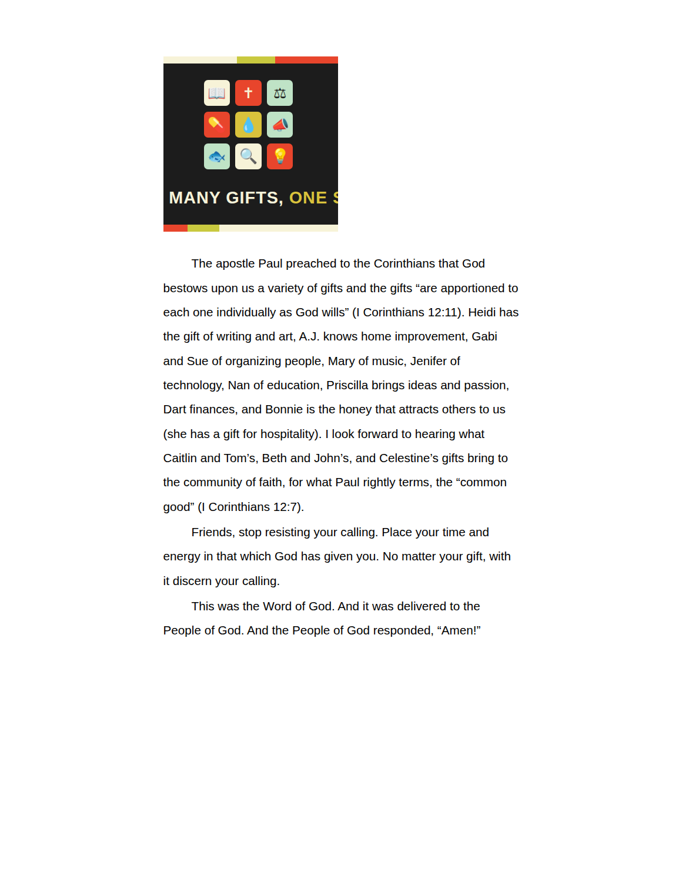📖
✝
⚖
💊
💧
📣
🐟
🔍
💡
MANY GIFTS, ONE SPIRIT
The apostle Paul preached to the Corinthians that God bestows upon us a variety of gifts and the gifts “are apportioned to each one individually as God wills” (I Corinthians 12:11). Heidi has the gift of writing and art, A.J. knows home improvement, Gabi and Sue of organizing people, Mary of music, Jenifer of technology, Nan of education, Priscilla brings ideas and passion, Dart finances, and Bonnie is the honey that attracts others to us (she has a gift for hospitality). I look forward to hearing what Caitlin and Tom’s, Beth and John’s, and Celestine’s gifts bring to the community of faith, for what Paul rightly terms, the “common good” (I Corinthians 12:7).
Friends, stop resisting your calling. Place your time and energy in that which God has given you. No matter your gift, with it discern your calling.
This was the Word of God. And it was delivered to the People of God. And the People of God responded, “Amen!”